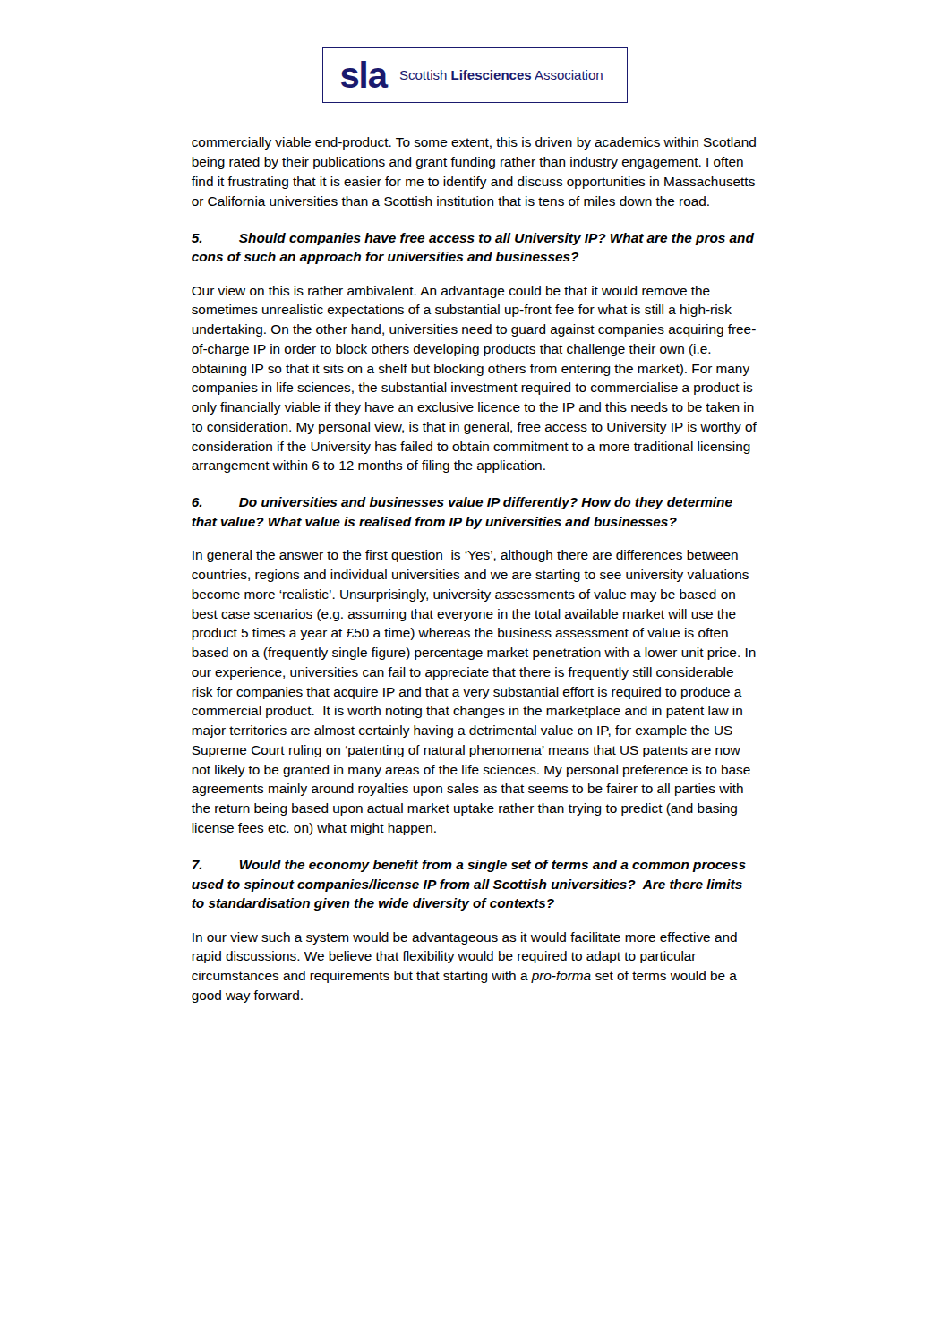sla Scottish Lifesciences Association
commercially viable end-product. To some extent, this is driven by academics within Scotland being rated by their publications and grant funding rather than industry engagement. I often find it frustrating that it is easier for me to identify and discuss opportunities in Massachusetts or California universities than a Scottish institution that is tens of miles down the road.
5. Should companies have free access to all University IP? What are the pros and cons of such an approach for universities and businesses?
Our view on this is rather ambivalent. An advantage could be that it would remove the sometimes unrealistic expectations of a substantial up-front fee for what is still a high-risk undertaking. On the other hand, universities need to guard against companies acquiring free-of-charge IP in order to block others developing products that challenge their own (i.e. obtaining IP so that it sits on a shelf but blocking others from entering the market). For many companies in life sciences, the substantial investment required to commercialise a product is only financially viable if they have an exclusive licence to the IP and this needs to be taken in to consideration. My personal view, is that in general, free access to University IP is worthy of consideration if the University has failed to obtain commitment to a more traditional licensing arrangement within 6 to 12 months of filing the application.
6. Do universities and businesses value IP differently? How do they determine that value? What value is realised from IP by universities and businesses?
In general the answer to the first question is ‘Yes’, although there are differences between countries, regions and individual universities and we are starting to see university valuations become more ‘realistic’. Unsurprisingly, university assessments of value may be based on best case scenarios (e.g. assuming that everyone in the total available market will use the product 5 times a year at £50 a time) whereas the business assessment of value is often based on a (frequently single figure) percentage market penetration with a lower unit price. In our experience, universities can fail to appreciate that there is frequently still considerable risk for companies that acquire IP and that a very substantial effort is required to produce a commercial product. It is worth noting that changes in the marketplace and in patent law in major territories are almost certainly having a detrimental value on IP, for example the US Supreme Court ruling on ‘patenting of natural phenomena’ means that US patents are now not likely to be granted in many areas of the life sciences. My personal preference is to base agreements mainly around royalties upon sales as that seems to be fairer to all parties with the return being based upon actual market uptake rather than trying to predict (and basing license fees etc. on) what might happen.
7. Would the economy benefit from a single set of terms and a common process used to spinout companies/license IP from all Scottish universities? Are there limits to standardisation given the wide diversity of contexts?
In our view such a system would be advantageous as it would facilitate more effective and rapid discussions. We believe that flexibility would be required to adapt to particular circumstances and requirements but that starting with a pro-forma set of terms would be a good way forward.